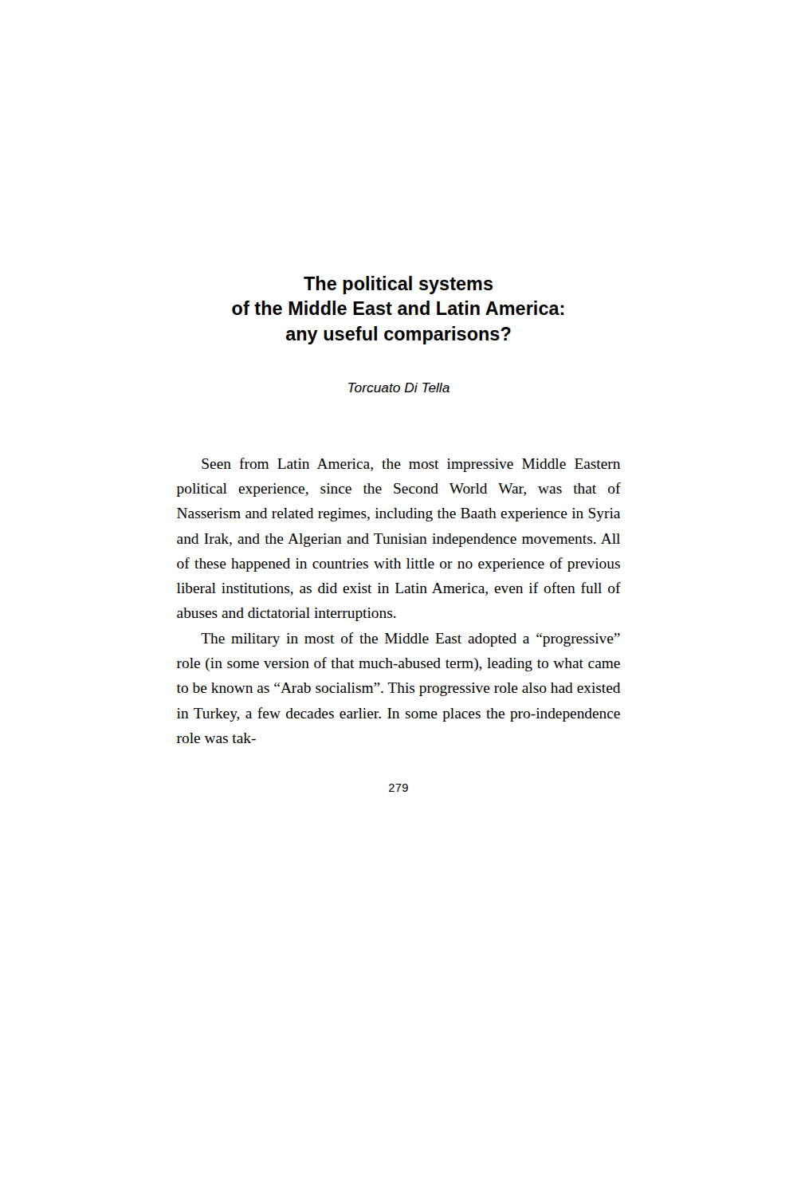The political systems
of the Middle East and Latin America:
any useful comparisons?
Torcuato Di Tella
Seen from Latin America, the most impressive Middle Eastern political experience, since the Second World War, was that of Nasserism and related regimes, including the Baath experience in Syria and Irak, and the Algerian and Tunisian independence movements. All of these happened in countries with little or no experience of previous liberal institutions, as did exist in Latin America, even if often full of abuses and dictatorial interruptions.
The military in most of the Middle East adopted a “progressive” role (in some version of that much-abused term), leading to what came to be known as “Arab socialism”. This progressive role also had existed in Turkey, a few decades earlier. In some places the pro-independence role was tak-
279